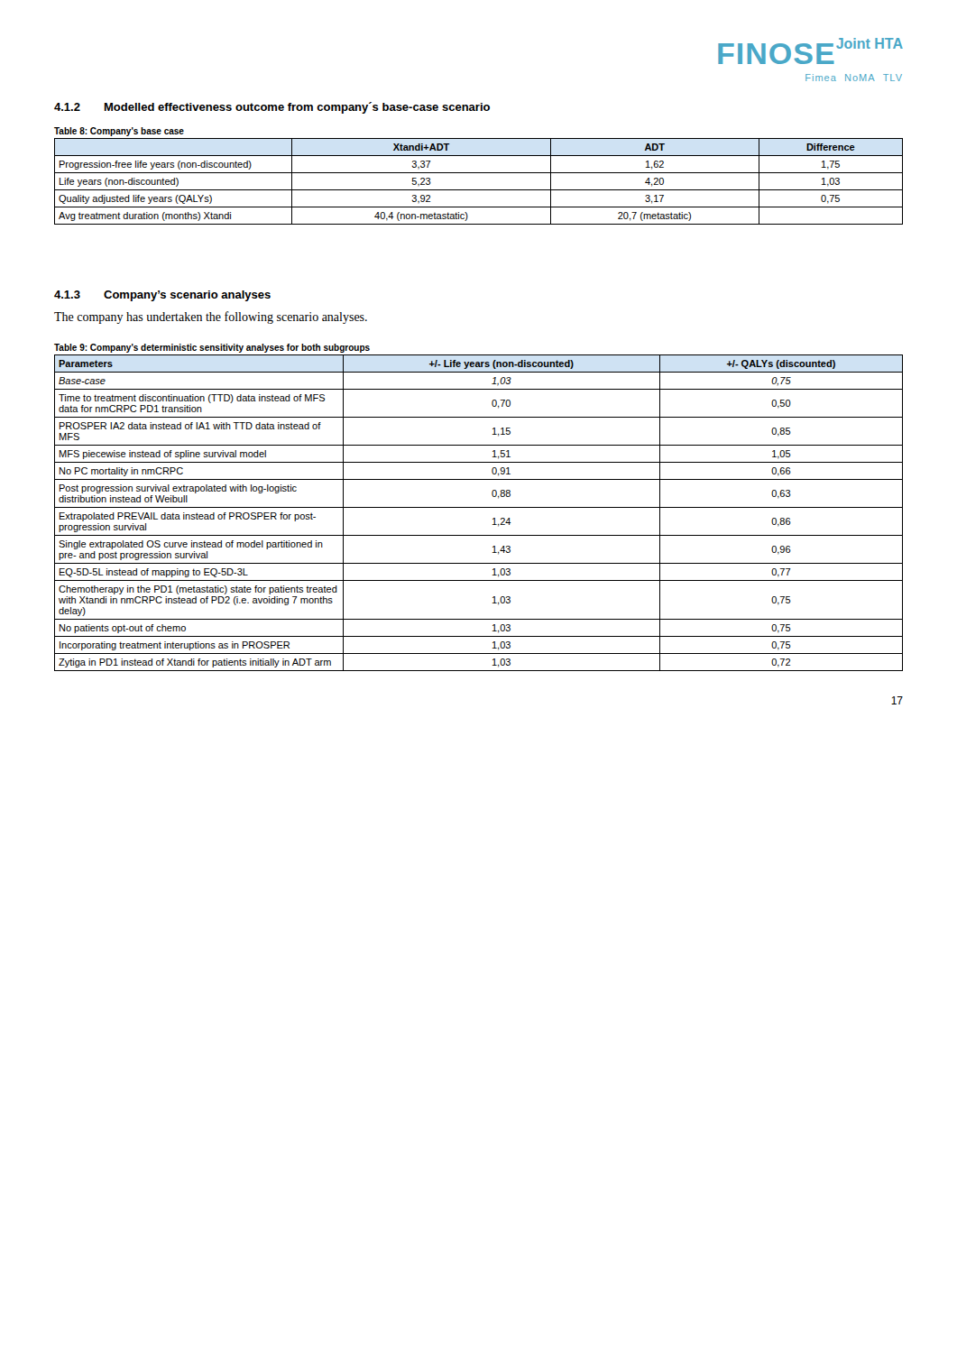FINOSE Joint HTA
Fimea NoMA TLV
4.1.2 Modelled effectiveness outcome from company´s base-case scenario
Table 8: Company's base case
| | Xtandi+ADT | ADT | Difference |
| --- | --- | --- | --- |
| Progression-free life years (non-discounted) | 3,37 | 1,62 | 1,75 |
| Life years (non-discounted) | 5,23 | 4,20 | 1,03 |
| Quality adjusted life years (QALYs) | 3,92 | 3,17 | 0,75 |
| Avg treatment duration (months) Xtandi | 40,4 (non-metastatic) | 20,7 (metastatic) | |
4.1.3 Company’s scenario analyses
The company has undertaken the following scenario analyses.
Table 9: Company's deterministic sensitivity analyses for both subgroups
| Parameters | +/- Life years (non-discounted) | +/- QALYs (discounted) |
| --- | --- | --- |
| Base-case | 1,03 | 0,75 |
| Time to treatment discontinuation (TTD) data instead of MFS data for nmCRPC PD1 transition | 0,70 | 0,50 |
| PROSPER IA2 data instead of IA1 with TTD data instead of MFS | 1,15 | 0,85 |
| MFS piecewise instead of spline survival model | 1,51 | 1,05 |
| No PC mortality in nmCRPC | 0,91 | 0,66 |
| Post progression survival extrapolated with log-logistic distribution instead of Weibull | 0,88 | 0,63 |
| Extrapolated PREVAIL data instead of PROSPER for post-progression survival | 1,24 | 0,86 |
| Single extrapolated OS curve instead of model partitioned in pre- and post progression survival | 1,43 | 0,96 |
| EQ-5D-5L instead of mapping to EQ-5D-3L | 1,03 | 0,77 |
| Chemotherapy in the PD1 (metastatic) state for patients treated with Xtandi in nmCRPC instead of PD2 (i.e. avoiding 7 months delay) | 1,03 | 0,75 |
| No patients opt-out of chemo | 1,03 | 0,75 |
| Incorporating treatment interuptions as in PROSPER | 1,03 | 0,75 |
| Zytiga in PD1 instead of Xtandi for patients initially in ADT arm | 1,03 | 0,72 |
17